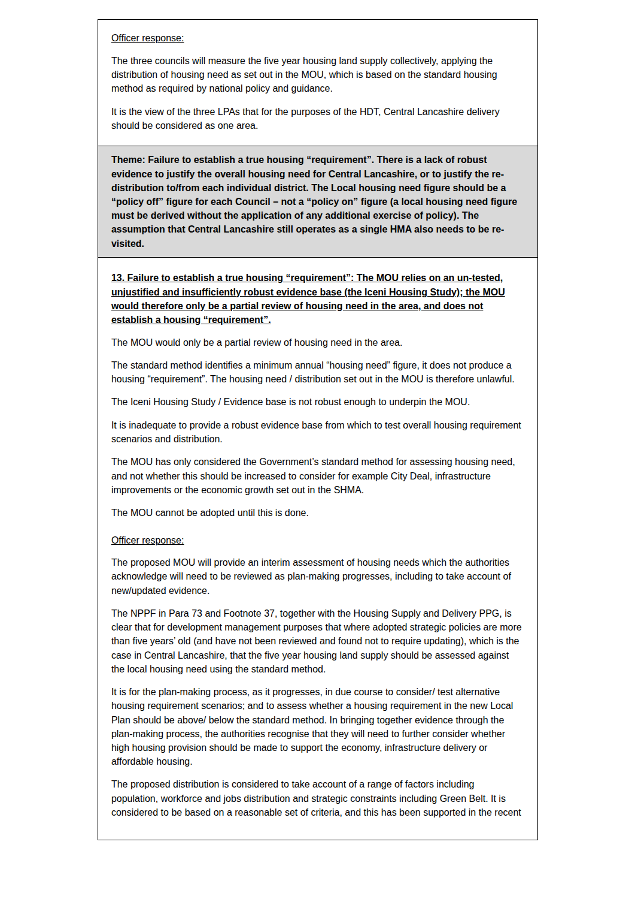Officer response:
The three councils will measure the five year housing land supply collectively, applying the distribution of housing need as set out in the MOU, which is based on the standard housing method as required by national policy and guidance.
It is the view of the three LPAs that for the purposes of the HDT, Central Lancashire delivery should be considered as one area.
Theme: Failure to establish a true housing “requirement”. There is a lack of robust evidence to justify the overall housing need for Central Lancashire, or to justify the re-distribution to/from each individual district. The Local housing need figure should be a “policy off” figure for each Council – not a “policy on” figure (a local housing need figure must be derived without the application of any additional exercise of policy). The assumption that Central Lancashire still operates as a single HMA also needs to be re-visited.
13. Failure to establish a true housing “requirement”: The MOU relies on an un-tested, unjustified and insufficiently robust evidence base (the Iceni Housing Study); the MOU would therefore only be a partial review of housing need in the area, and does not establish a housing “requirement”.
The MOU would only be a partial review of housing need in the area.
The standard method identifies a minimum annual “housing need” figure, it does not produce a housing “requirement”. The housing need / distribution set out in the MOU is therefore unlawful.
The Iceni Housing Study / Evidence base is not robust enough to underpin the MOU.
It is inadequate to provide a robust evidence base from which to test overall housing requirement scenarios and distribution.
The MOU has only considered the Government’s standard method for assessing housing need, and not whether this should be increased to consider for example City Deal, infrastructure improvements or the economic growth set out in the SHMA.
The MOU cannot be adopted until this is done.
Officer response:
The proposed MOU will provide an interim assessment of housing needs which the authorities acknowledge will need to be reviewed as plan-making progresses, including to take account of new/updated evidence.
The NPPF in Para 73 and Footnote 37, together with the Housing Supply and Delivery PPG, is clear that for development management purposes that where adopted strategic policies are more than five years’ old (and have not been reviewed and found not to require updating), which is the case in Central Lancashire, that the five year housing land supply should be assessed against the local housing need using the standard method.
It is for the plan-making process, as it progresses, in due course to consider/ test alternative housing requirement scenarios; and to assess whether a housing requirement in the new Local Plan should be above/ below the standard method. In bringing together evidence through the plan-making process, the authorities recognise that they will need to further consider whether high housing provision should be made to support the economy, infrastructure delivery or affordable housing.
The proposed distribution is considered to take account of a range of factors including population, workforce and jobs distribution and strategic constraints including Green Belt. It is considered to be based on a reasonable set of criteria, and this has been supported in the recent